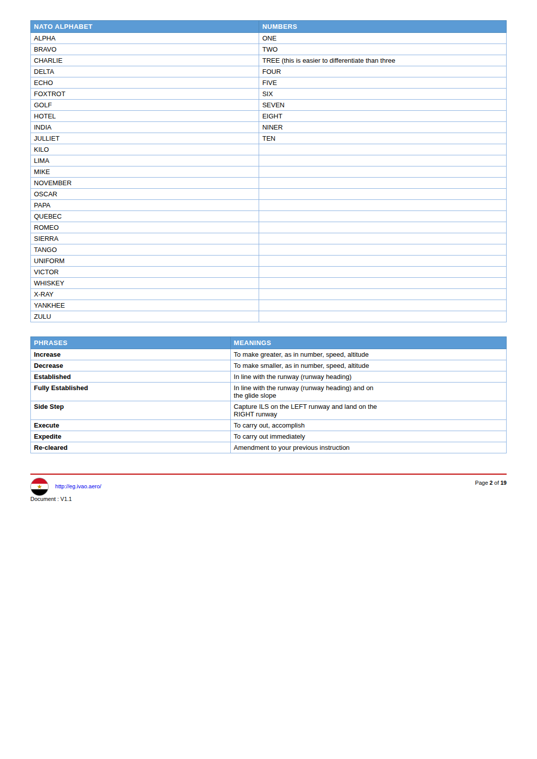| NATO ALPHABET | NUMBERS |
| --- | --- |
| ALPHA | ONE |
| BRAVO | TWO |
| CHARLIE | TREE (this is easier to differentiate than three |
| DELTA | FOUR |
| ECHO | FIVE |
| FOXTROT | SIX |
| GOLF | SEVEN |
| HOTEL | EIGHT |
| INDIA | NINER |
| JULLIET | TEN |
| KILO | |
| LIMA | |
| MIKE | |
| NOVEMBER | |
| OSCAR | |
| PAPA | |
| QUEBEC | |
| ROMEO | |
| SIERRA | |
| TANGO | |
| UNIFORM | |
| VICTOR | |
| WHISKEY | |
| X-RAY | |
| YANKHEE | |
| ZULU | |
| PHRASES | MEANINGS |
| --- | --- |
| Increase | To make greater, as in number, speed, altitude |
| Decrease | To make smaller, as in number, speed, altitude |
| Established | In line with the runway (runway heading) |
| Fully Established | In line with the runway (runway heading) and on the glide slope |
| Side Step | Capture ILS on the LEFT runway and land on the RIGHT runway |
| Execute | To carry out, accomplish |
| Expedite | To carry out immediately |
| Re-cleared | Amendment to your previous instruction |
http://eg.ivao.aero/
Document : V1.1
Page 2 of 19